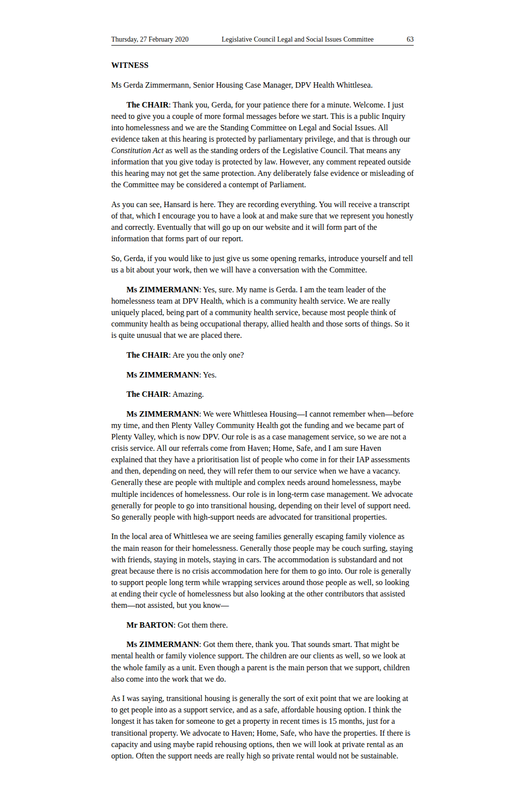Thursday, 27 February 2020 Legislative Council Legal and Social Issues Committee 63
WITNESS
Ms Gerda Zimmermann, Senior Housing Case Manager, DPV Health Whittlesea.
The CHAIR: Thank you, Gerda, for your patience there for a minute. Welcome. I just need to give you a couple of more formal messages before we start. This is a public Inquiry into homelessness and we are the Standing Committee on Legal and Social Issues. All evidence taken at this hearing is protected by parliamentary privilege, and that is through our Constitution Act as well as the standing orders of the Legislative Council. That means any information that you give today is protected by law. However, any comment repeated outside this hearing may not get the same protection. Any deliberately false evidence or misleading of the Committee may be considered a contempt of Parliament.
As you can see, Hansard is here. They are recording everything. You will receive a transcript of that, which I encourage you to have a look at and make sure that we represent you honestly and correctly. Eventually that will go up on our website and it will form part of the information that forms part of our report.
So, Gerda, if you would like to just give us some opening remarks, introduce yourself and tell us a bit about your work, then we will have a conversation with the Committee.
Ms ZIMMERMANN: Yes, sure. My name is Gerda. I am the team leader of the homelessness team at DPV Health, which is a community health service. We are really uniquely placed, being part of a community health service, because most people think of community health as being occupational therapy, allied health and those sorts of things. So it is quite unusual that we are placed there.
The CHAIR: Are you the only one?
Ms ZIMMERMANN: Yes.
The CHAIR: Amazing.
Ms ZIMMERMANN: We were Whittlesea Housing—I cannot remember when—before my time, and then Plenty Valley Community Health got the funding and we became part of Plenty Valley, which is now DPV. Our role is as a case management service, so we are not a crisis service. All our referrals come from Haven; Home, Safe, and I am sure Haven explained that they have a prioritisation list of people who come in for their IAP assessments and then, depending on need, they will refer them to our service when we have a vacancy. Generally these are people with multiple and complex needs around homelessness, maybe multiple incidences of homelessness. Our role is in long-term case management. We advocate generally for people to go into transitional housing, depending on their level of support need. So generally people with high-support needs are advocated for transitional properties.
In the local area of Whittlesea we are seeing families generally escaping family violence as the main reason for their homelessness. Generally those people may be couch surfing, staying with friends, staying in motels, staying in cars. The accommodation is substandard and not great because there is no crisis accommodation here for them to go into. Our role is generally to support people long term while wrapping services around those people as well, so looking at ending their cycle of homelessness but also looking at the other contributors that assisted them—not assisted, but you know—
Mr BARTON: Got them there.
Ms ZIMMERMANN: Got them there, thank you. That sounds smart. That might be mental health or family violence support. The children are our clients as well, so we look at the whole family as a unit. Even though a parent is the main person that we support, children also come into the work that we do.
As I was saying, transitional housing is generally the sort of exit point that we are looking at to get people into as a support service, and as a safe, affordable housing option. I think the longest it has taken for someone to get a property in recent times is 15 months, just for a transitional property. We advocate to Haven; Home, Safe, who have the properties. If there is capacity and using maybe rapid rehousing options, then we will look at private rental as an option. Often the support needs are really high so private rental would not be sustainable.